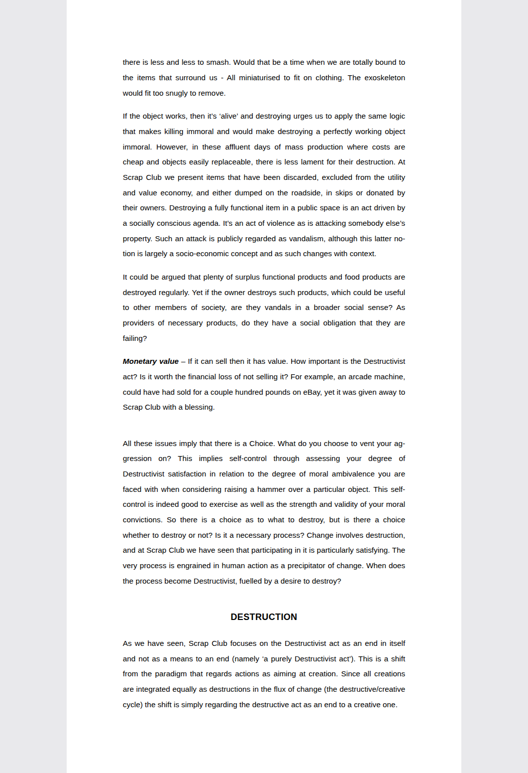there is less and less to smash. Would that be a time when we are totally bound to the items that surround us - All miniaturised to fit on clothing. The exoskeleton would fit too snugly to remove.
If the object works, then it’s ‘alive’ and destroying urges us to apply the same logic that makes killing immoral and would make destroying a perfectly working object immoral. However, in these affluent days of mass production where costs are cheap and objects easily replaceable, there is less lament for their destruction. At Scrap Club we present items that have been discarded, excluded from the utility and value economy, and either dumped on the roadside, in skips or donated by their owners. Destroying a fully functional item in a public space is an act driven by a socially conscious agenda. It’s an act of violence as is attacking somebody else’s property. Such an attack is publicly regarded as vandalism, although this latter notion is largely a socio-economic concept and as such changes with context.
It could be argued that plenty of surplus functional products and food products are destroyed regularly. Yet if the owner destroys such products, which could be useful to other members of society, are they vandals in a broader social sense? As providers of necessary products, do they have a social obligation that they are failing?
Monetary value – If it can sell then it has value. How important is the Destructivist act? Is it worth the financial loss of not selling it? For example, an arcade machine, could have had sold for a couple hundred pounds on eBay, yet it was given away to Scrap Club with a blessing.
All these issues imply that there is a Choice. What do you choose to vent your aggression on? This implies self-control through assessing your degree of Destructivist satisfaction in relation to the degree of moral ambivalence you are faced with when considering raising a hammer over a particular object. This self-control is indeed good to exercise as well as the strength and validity of your moral convictions. So there is a choice as to what to destroy, but is there a choice whether to destroy or not? Is it a necessary process? Change involves destruction, and at Scrap Club we have seen that participating in it is particularly satisfying. The very process is engrained in human action as a precipitator of change. When does the process become Destructivist, fuelled by a desire to destroy?
DESTRUCTION
As we have seen, Scrap Club focuses on the Destructivist act as an end in itself and not as a means to an end (namely ‘a purely Destructivist act’). This is a shift from the paradigm that regards actions as aiming at creation. Since all creations are integrated equally as destructions in the flux of change (the destructive/creative cycle) the shift is simply regarding the destructive act as an end to a creative one.